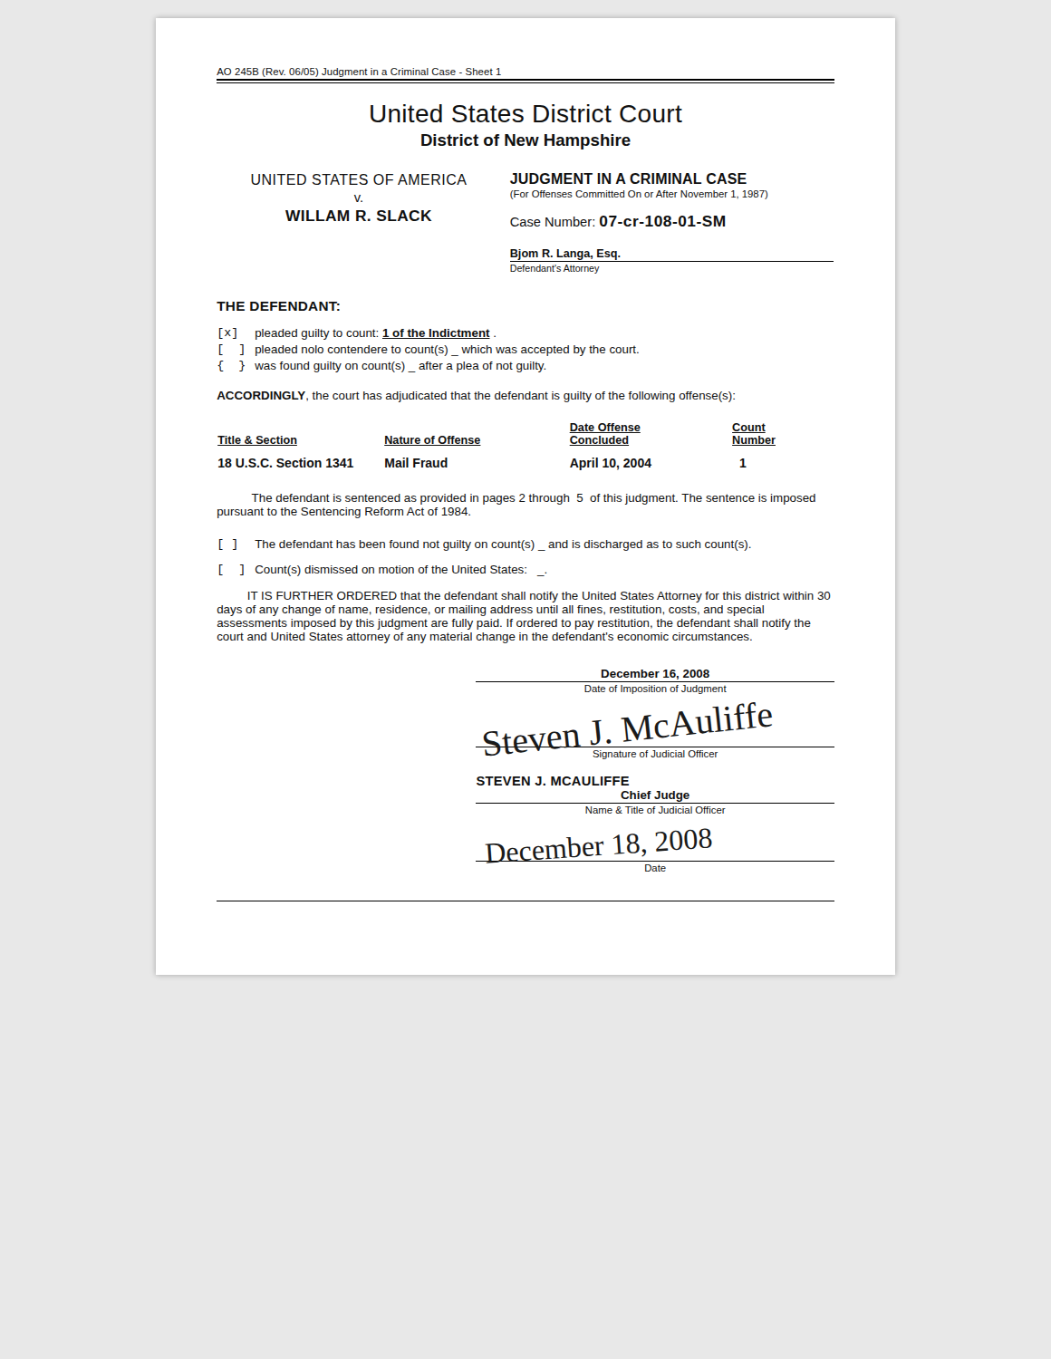AO 245B (Rev. 06/05) Judgment in a Criminal Case - Sheet 1
United States District Court
District of New Hampshire
| UNITED STATES OF AMERICA v. WILLAM R. SLACK | JUDGMENT IN A CRIMINAL CASE (For Offenses Committed On or After November 1, 1987) Case Number: 07-cr-108-01-SM Bjom R. Langa, Esq. Defendant's Attorney |
THE DEFENDANT:
| [x] | pleaded guilty to count: 1 of the Indictment . |
| [ ] | pleaded nolo contendere to count(s) _ which was accepted by the court. |
| { } | was found guilty on count(s) _ after a plea of not guilty. |
ACCORDINGLY, the court has adjudicated that the defendant is guilty of the following offense(s):
| Title & Section | Nature of Offense | Date Offense Concluded | Count Number |
| --- | --- | --- | --- |
| 18 U.S.C. Section 1341 | Mail Fraud | April 10, 2004 | 1 |
The defendant is sentenced as provided in pages 2 through 5 of this judgment. The sentence is imposed pursuant to the Sentencing Reform Act of 1984.
| [ ] | The defendant has been found not guilty on count(s) _ and is discharged as to such count(s). |
| [ ] | Count(s) dismissed on motion of the United States: _. |
IT IS FURTHER ORDERED that the defendant shall notify the United States Attorney for this district within 30 days of any change of name, residence, or mailing address until all fines, restitution, costs, and special assessments imposed by this judgment are fully paid. If ordered to pay restitution, the defendant shall notify the court and United States attorney of any material change in the defendant's economic circumstances.
December 16, 2008
Date of Imposition of Judgment
Steven J. McAuliffe
Signature of Judicial Officer
STEVEN J. MCAULIFFE
Chief Judge
Name & Title of Judicial Officer
December 18, 2008
Date